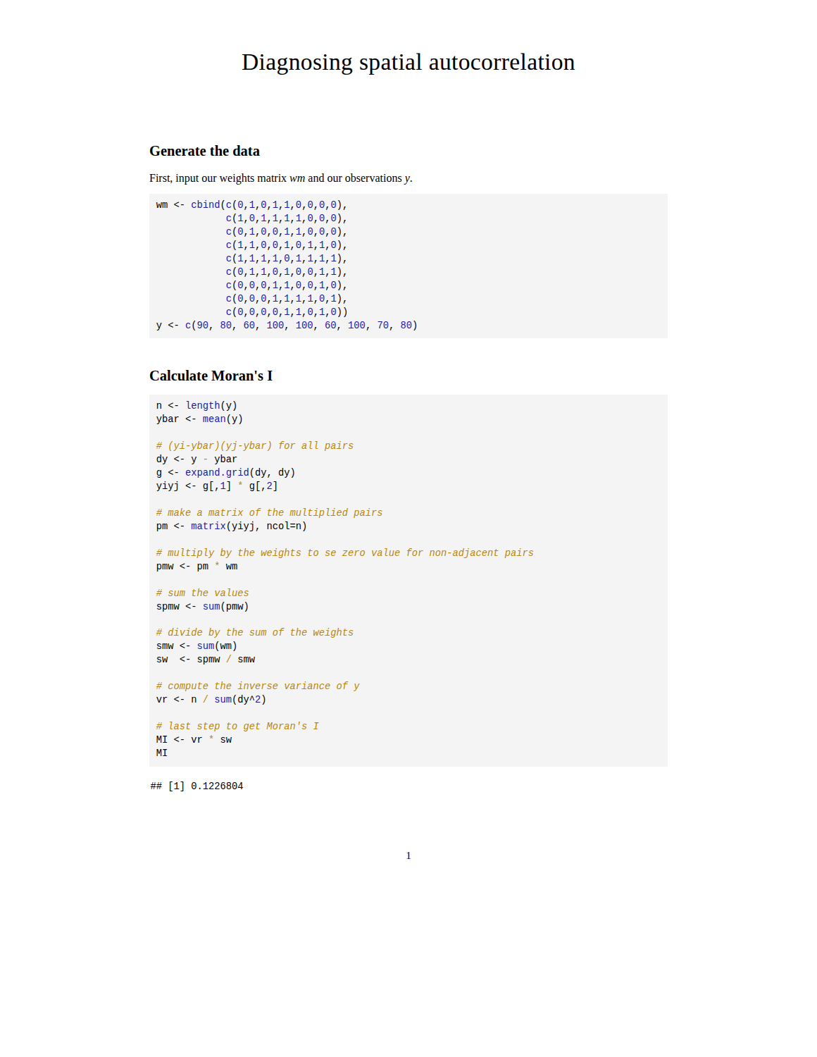Diagnosing spatial autocorrelation
Generate the data
First, input our weights matrix wm and our observations y.
wm <- cbind(c(0,1,0,1,1,0,0,0,0),
            c(1,0,1,1,1,1,0,0,0),
            c(0,1,0,0,1,1,0,0,0),
            c(1,1,0,0,1,0,1,1,0),
            c(1,1,1,1,0,1,1,1,1),
            c(0,1,1,0,1,0,0,1,1),
            c(0,0,0,1,1,0,0,1,0),
            c(0,0,0,1,1,1,1,0,1),
            c(0,0,0,0,1,1,0,1,0))
y <- c(90, 80, 60, 100, 100, 60, 100, 70, 80)
Calculate Moran's I
n <- length(y)
ybar <- mean(y)

# (yi-ybar)(yj-ybar) for all pairs
dy <- y - ybar
g <- expand.grid(dy, dy)
yiyj <- g[,1] * g[,2]

# make a matrix of the multiplied pairs
pm <- matrix(yiyj, ncol=n)

# multiply by the weights to se zero value for non-adjacent pairs
pmw <- pm * wm

# sum the values
spmw <- sum(pmw)

# divide by the sum of the weights
smw <- sum(wm)
sw  <- spmw / smw

# compute the inverse variance of y
vr <- n / sum(dy^2)

# last step to get Moran's I
MI <- vr * sw
MI
## [1] 0.1226804
1